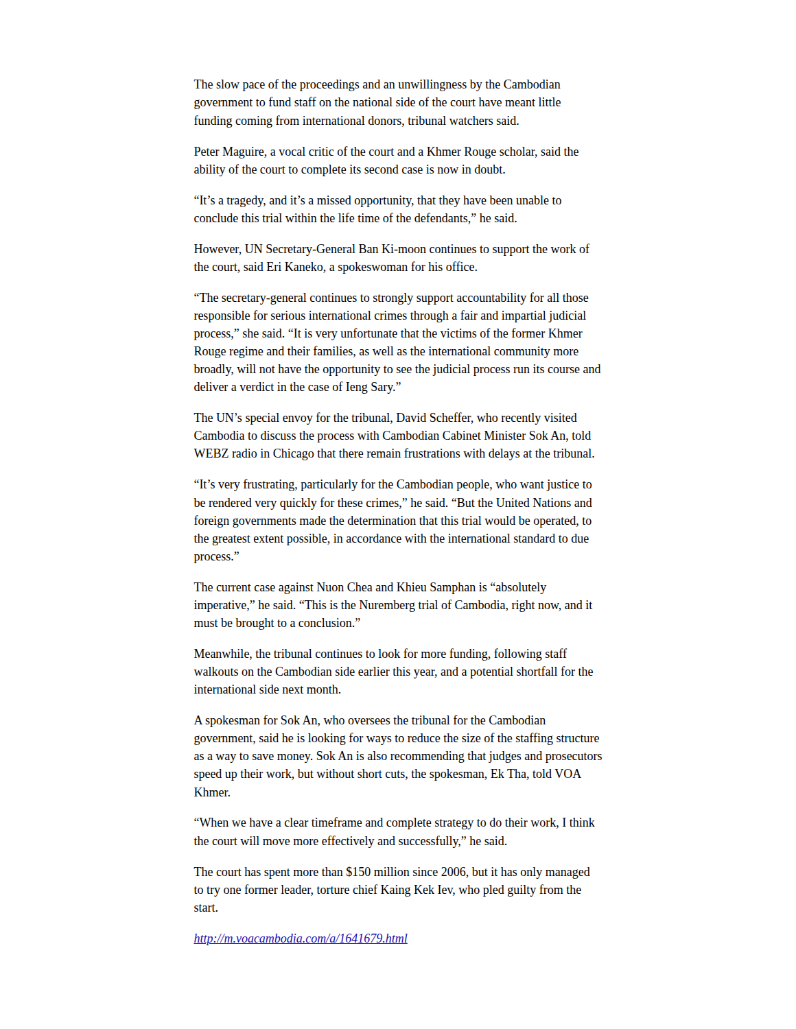The slow pace of the proceedings and an unwillingness by the Cambodian government to fund staff on the national side of the court have meant little funding coming from international donors, tribunal watchers said.
Peter Maguire, a vocal critic of the court and a Khmer Rouge scholar, said the ability of the court to complete its second case is now in doubt.
“It’s a tragedy, and it’s a missed opportunity, that they have been unable to conclude this trial within the life time of the defendants,” he said.
However, UN Secretary-General Ban Ki-moon continues to support the work of the court, said Eri Kaneko, a spokeswoman for his office.
“The secretary-general continues to strongly support accountability for all those responsible for serious international crimes through a fair and impartial judicial process,” she said. “It is very unfortunate that the victims of the former Khmer Rouge regime and their families, as well as the international community more broadly, will not have the opportunity to see the judicial process run its course and deliver a verdict in the case of Ieng Sary.”
The UN’s special envoy for the tribunal, David Scheffer, who recently visited Cambodia to discuss the process with Cambodian Cabinet Minister Sok An, told WEBZ radio in Chicago that there remain frustrations with delays at the tribunal.
“It’s very frustrating, particularly for the Cambodian people, who want justice to be rendered very quickly for these crimes,” he said. “But the United Nations and foreign governments made the determination that this trial would be operated, to the greatest extent possible, in accordance with the international standard to due process.”
The current case against Nuon Chea and Khieu Samphan is “absolutely imperative,” he said. “This is the Nuremberg trial of Cambodia, right now, and it must be brought to a conclusion.”
Meanwhile, the tribunal continues to look for more funding, following staff walkouts on the Cambodian side earlier this year, and a potential shortfall for the international side next month.
A spokesman for Sok An, who oversees the tribunal for the Cambodian government, said he is looking for ways to reduce the size of the staffing structure as a way to save money. Sok An is also recommending that judges and prosecutors speed up their work, but without short cuts, the spokesman, Ek Tha, told VOA Khmer.
“When we have a clear timeframe and complete strategy to do their work, I think the court will move more effectively and successfully,” he said.
The court has spent more than $150 million since 2006, but it has only managed to try one former leader, torture chief Kaing Kek Iev, who pled guilty from the start.
http://m.voacambodia.com/a/1641679.html